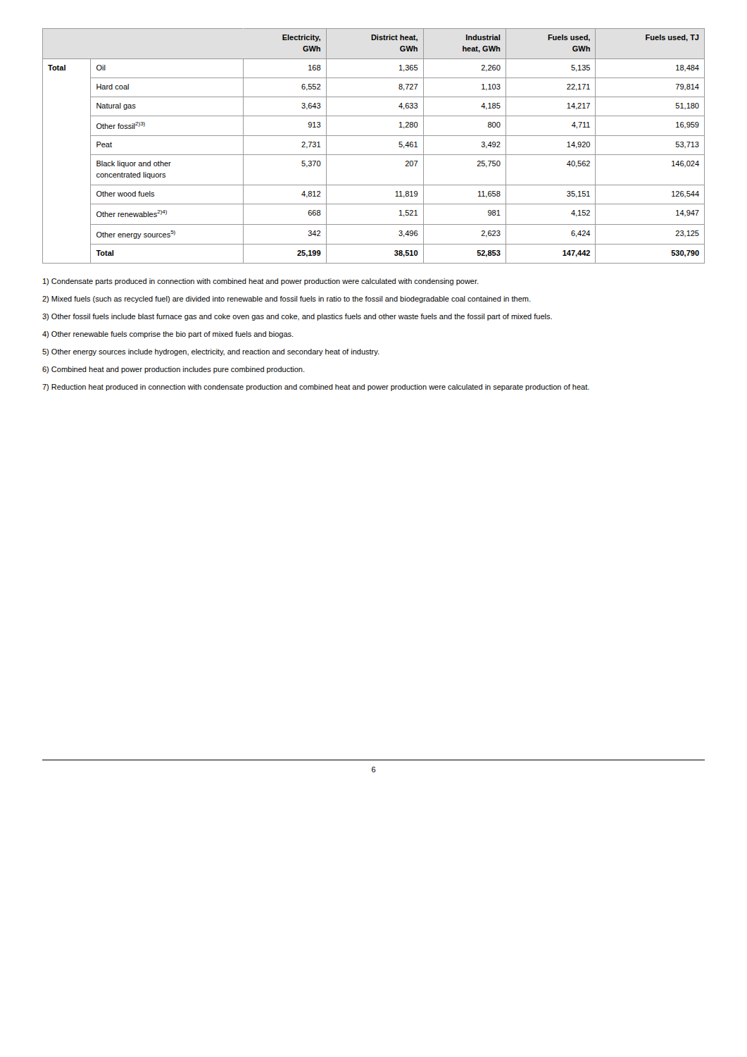| | Electricity, GWh | District heat, GWh | Industrial heat, GWh | Fuels used, GWh | Fuels used, TJ |
| --- | --- | --- | --- | --- | --- |
| Total | Oil | 168 | 1,365 | 2,260 | 5,135 | 18,484 |
| Hard coal | 6,552 | 8,727 | 1,103 | 22,171 | 79,814 |
| Natural gas | 3,643 | 4,633 | 4,185 | 14,217 | 51,180 |
| Other fossil 2)3) | 913 | 1,280 | 800 | 4,711 | 16,959 |
| Peat | 2,731 | 5,461 | 3,492 | 14,920 | 53,713 |
| Black liquor and other concentrated liquors | 5,370 | 207 | 25,750 | 40,562 | 146,024 |
| Other wood fuels | 4,812 | 11,819 | 11,658 | 35,151 | 126,544 |
| Other renewables 2)4) | 668 | 1,521 | 981 | 4,152 | 14,947 |
| Other energy sources 5) | 342 | 3,496 | 2,623 | 6,424 | 23,125 |
| Total | 25,199 | 38,510 | 52,853 | 147,442 | 530,790 |
1) Condensate parts produced in connection with combined heat and power production were calculated with condensing power.
2) Mixed fuels (such as recycled fuel) are divided into renewable and fossil fuels in ratio to the fossil and biodegradable coal contained in them.
3) Other fossil fuels include blast furnace gas and coke oven gas and coke, and plastics fuels and other waste fuels and the fossil part of mixed fuels.
4) Other renewable fuels comprise the bio part of mixed fuels and biogas.
5) Other energy sources include hydrogen, electricity, and reaction and secondary heat of industry.
6) Combined heat and power production includes pure combined production.
7) Reduction heat produced in connection with condensate production and combined heat and power production were calculated in separate production of heat.
6